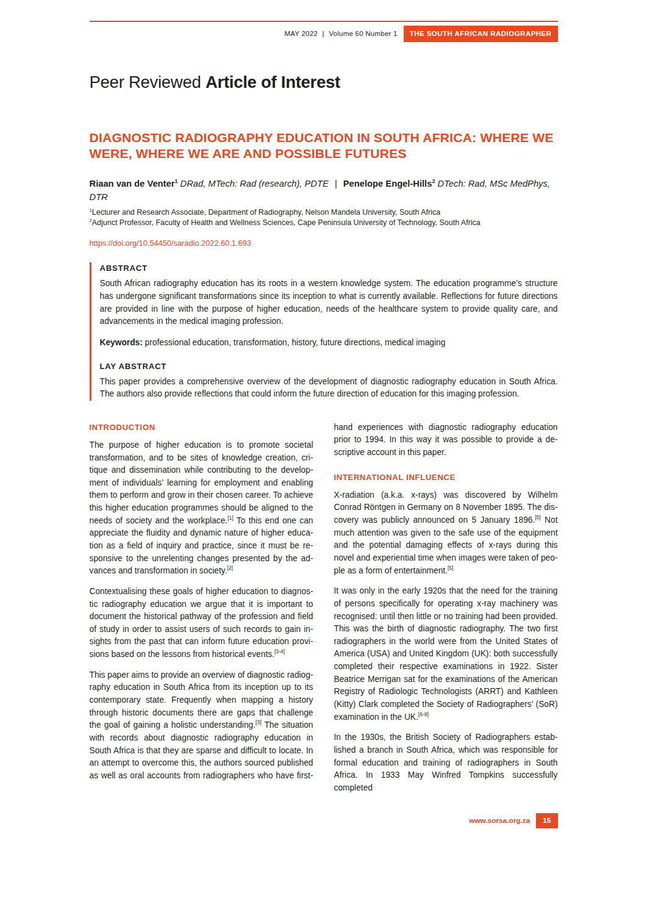MAY 2022 | Volume 60 Number 1
THE SOUTH AFRICAN RADIOGRAPHER
Peer Reviewed Article of Interest
Diagnostic radiography education in South Africa: where we were, where we are and possible futures
Riaan van de Venter1 DRad, MTech: Rad (research), PDTE | Penelope Engel-Hills2 DTech: Rad, MSc MedPhys, DTR
1Lecturer and Research Associate, Department of Radiography, Nelson Mandela University, South Africa
2Adjunct Professor, Faculty of Health and Wellness Sciences, Cape Peninsula University of Technology, South Africa
https://doi.org/10.54450/saradio.2022.60.1.693
Abstract
South African radiography education has its roots in a western knowledge system. The education programme’s structure has undergone significant transformations since its inception to what is currently available. Reflections for future directions are provided in line with the purpose of higher education, needs of the healthcare system to provide quality care, and advancements in the medical imaging profession.
Keywords: professional education, transformation, history, future directions, medical imaging
Lay Abstract
This paper provides a comprehensive overview of the development of diagnostic radiography education in South Africa. The authors also provide reflections that could inform the future direction of education for this imaging profession.
Introduction
The purpose of higher education is to promote societal transformation, and to be sites of knowledge creation, critique and dissemination while contributing to the development of individuals’ learning for employment and enabling them to perform and grow in their chosen career. To achieve this higher education programmes should be aligned to the needs of society and the workplace.[1] To this end one can appreciate the fluidity and dynamic nature of higher education as a field of inquiry and practice, since it must be responsive to the unrelenting changes presented by the advances and transformation in society.[2]
Contextualising these goals of higher education to diagnostic radiography education we argue that it is important to document the historical pathway of the profession and field of study in order to assist users of such records to gain insights from the past that can inform future education provisions based on the lessons from historical events.[3-4]
This paper aims to provide an overview of diagnostic radiography education in South Africa from its inception up to its contemporary state. Frequently when mapping a history through historic documents there are gaps that challenge the goal of gaining a holistic understanding.[3] The situation with records about diagnostic radiography education in South Africa is that they are sparse and difficult to locate. In an attempt to overcome this, the authors sourced published as well as oral accounts from radiographers who have first-hand experiences with diagnostic radiography education prior to 1994. In this way it was possible to provide a descriptive account in this paper.
International influence
X-radiation (a.k.a. x-rays) was discovered by Wilhelm Conrad Röntgen in Germany on 8 November 1895. The discovery was publicly announced on 5 January 1896.[5] Not much attention was given to the safe use of the equipment and the potential damaging effects of x-rays during this novel and experiential time when images were taken of people as a form of entertainment.[5]
It was only in the early 1920s that the need for the training of persons specifically for operating x-ray machinery was recognised: until then little or no training had been provided. This was the birth of diagnostic radiography. The two first radiographers in the world were from the United States of America (USA) and United Kingdom (UK): both successfully completed their respective examinations in 1922. Sister Beatrice Merrigan sat for the examinations of the American Registry of Radiologic Technologists (ARRT) and Kathleen (Kitty) Clark completed the Society of Radiographers’ (SoR) examination in the UK.[6-9]
In the 1930s, the British Society of Radiographers established a branch in South Africa, which was responsible for formal education and training of radiographers in South Africa. In 1933 May Winfred Tompkins successfully completed
www.sorsa.org.za
15